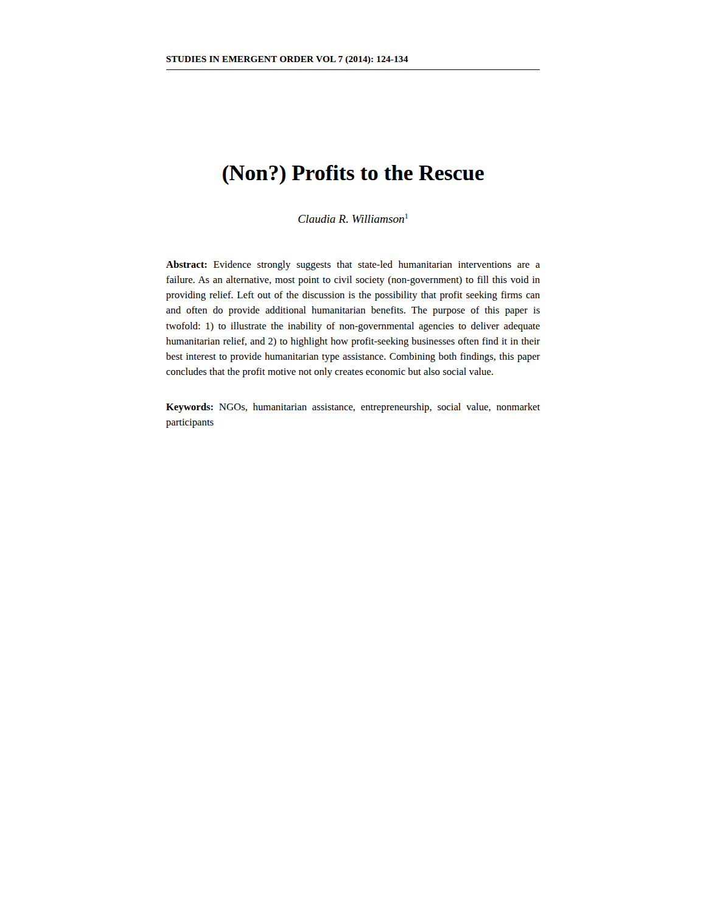STUDIES IN EMERGENT ORDER VOL 7 (2014): 124-134
(Non?) Profits to the Rescue
Claudia R. Williamson1
Abstract: Evidence strongly suggests that state-led humanitarian interventions are a failure. As an alternative, most point to civil society (non-government) to fill this void in providing relief. Left out of the discussion is the possibility that profit seeking firms can and often do provide additional humanitarian benefits. The purpose of this paper is twofold: 1) to illustrate the inability of non-governmental agencies to deliver adequate humanitarian relief, and 2) to highlight how profit-seeking businesses often find it in their best interest to provide humanitarian type assistance. Combining both findings, this paper concludes that the profit motive not only creates economic but also social value.
Keywords: NGOs, humanitarian assistance, entrepreneurship, social value, nonmarket participants